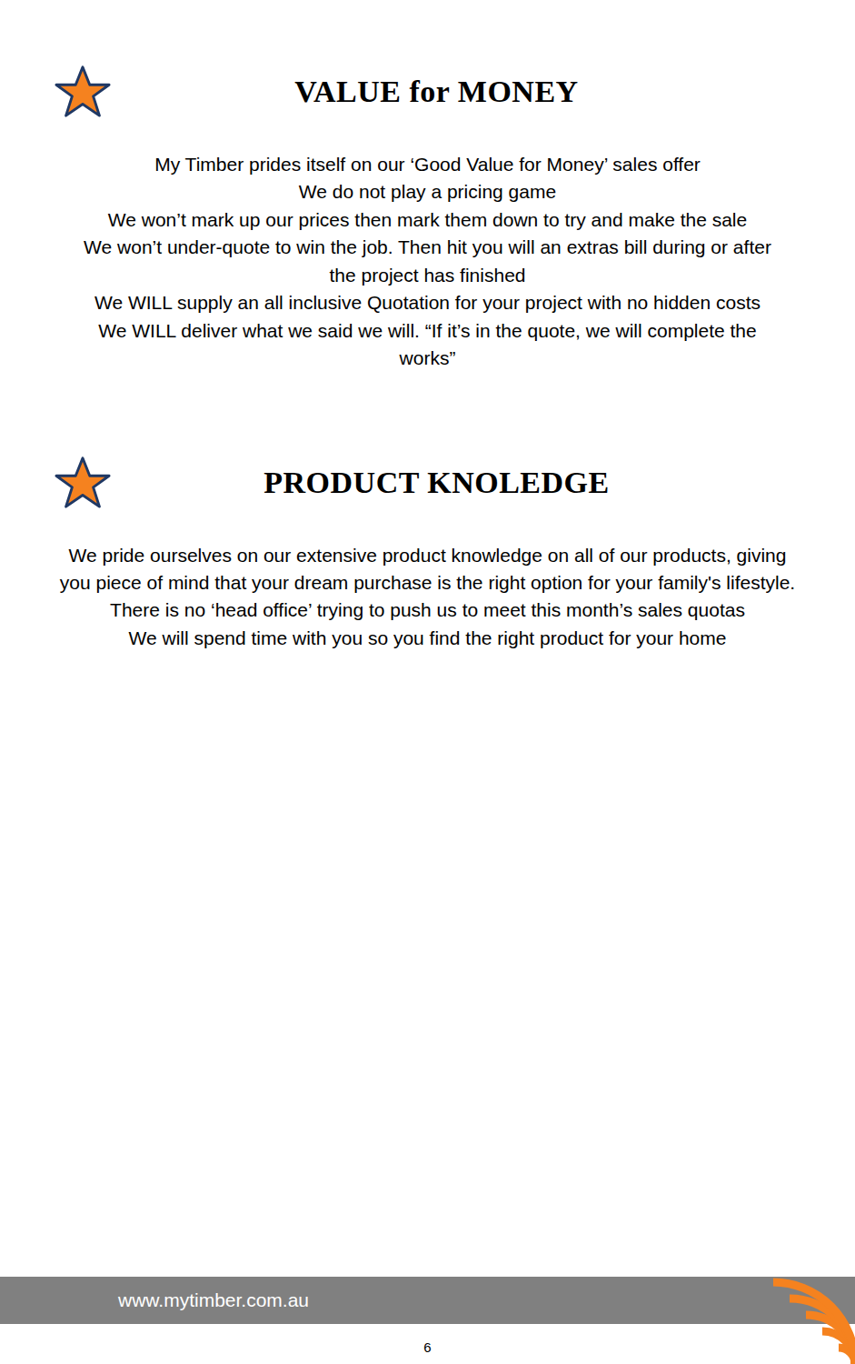VALUE for MONEY
My Timber prides itself on our ‘Good Value for Money’ sales offer
We do not play a pricing game
We won’t mark up our prices then mark them down to try and make the sale
We won’t under-quote to win the job. Then hit you will an extras bill during or after the project has finished
We WILL supply an all inclusive Quotation for your project with no hidden costs
We WILL deliver what we said we will. “If it’s in the quote, we will complete the works”
PRODUCT KNOLEDGE
We pride ourselves on our extensive product knowledge on all of our products, giving you piece of mind that your dream purchase is the right option for your family's lifestyle.
There is no ‘head office’ trying to push us to meet this month’s sales quotas
We will spend time with you so you find the right product for your home
www.mytimber.com.au
6